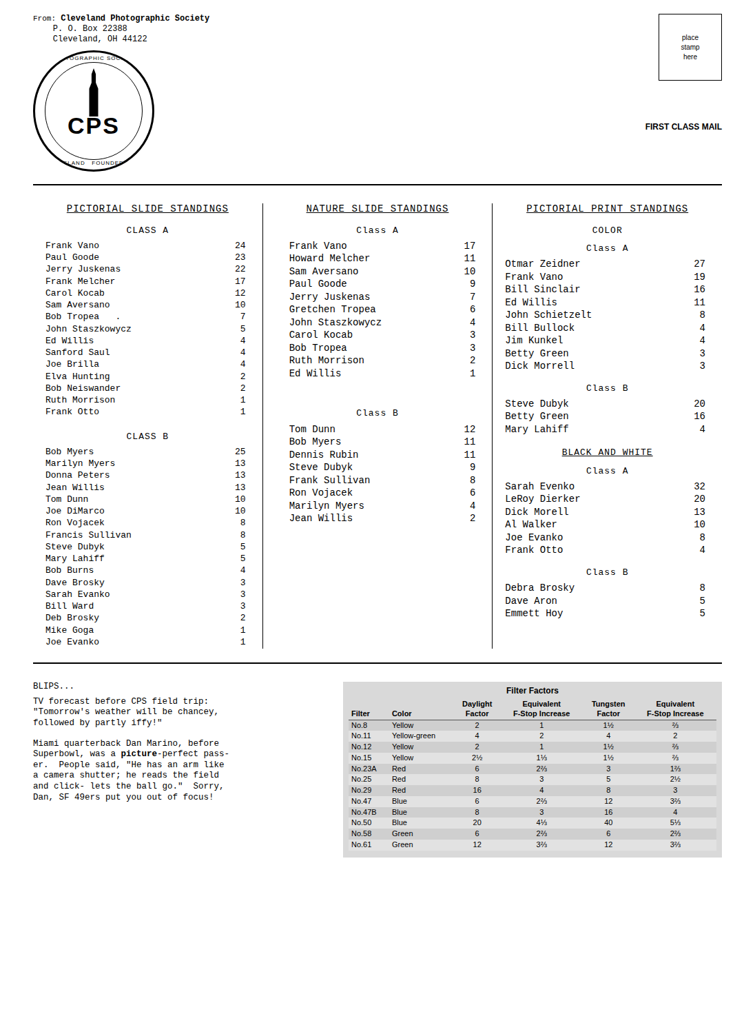From: Cleveland Photographic Society
P. O. Box 22388
Cleveland, OH 44122
PHOTOGRAPHIC SOCIETY
CPS
CLEVELAND FOUNDED 1887
place
stamp
here
FIRST CLASS MAIL
PICTORIAL SLIDE STANDINGS
CLASS A
| Frank Vano | 24 |
| Paul Goode | 23 |
| Jerry Juskenas | 22 |
| Frank Melcher | 17 |
| Carol Kocab | 12 |
| Sam Aversano | 10 |
| Bob Tropea . | 7 |
| John Staszkowycz | 5 |
| Ed Willis | 4 |
| Sanford Saul | 4 |
| Joe Brilla | 4 |
| Elva Hunting | 2 |
| Bob Neiswander | 2 |
| Ruth Morrison | 1 |
| Frank Otto | 1 |
CLASS B
| Bob Myers | 25 |
| Marilyn Myers | 13 |
| Donna Peters | 13 |
| Jean Willis | 13 |
| Tom Dunn | 10 |
| Joe DiMarco | 10 |
| Ron Vojacek | 8 |
| Francis Sullivan | 8 |
| Steve Dubyk | 5 |
| Mary Lahiff | 5 |
| Bob Burns | 4 |
| Dave Brosky | 3 |
| Sarah Evanko | 3 |
| Bill Ward | 3 |
| Deb Brosky | 2 |
| Mike Goga | 1 |
| Joe Evanko | 1 |
NATURE SLIDE STANDINGS
Class A
| Frank Vano | 17 |
| Howard Melcher | 11 |
| Sam Aversano | 10 |
| Paul Goode | 9 |
| Jerry Juskenas | 7 |
| Gretchen Tropea | 6 |
| John Staszkowycz | 4 |
| Carol Kocab | 3 |
| Bob Tropea | 3 |
| Ruth Morrison | 2 |
| Ed Willis | 1 |
Class B
| Tom Dunn | 12 |
| Bob Myers | 11 |
| Dennis Rubin | 11 |
| Steve Dubyk | 9 |
| Frank Sullivan | 8 |
| Ron Vojacek | 6 |
| Marilyn Myers | 4 |
| Jean Willis | 2 |
PICTORIAL PRINT STANDINGS
COLOR
Class A
| Otmar Zeidner | 27 |
| Frank Vano | 19 |
| Bill Sinclair | 16 |
| Ed Willis | 11 |
| John Schietzelt | 8 |
| Bill Bullock | 4 |
| Jim Kunkel | 4 |
| Betty Green | 3 |
| Dick Morrell | 3 |
Class B
| Steve Dubyk | 20 |
| Betty Green | 16 |
| Mary Lahiff | 4 |
BLACK AND WHITE
Class A
| Sarah Evenko | 32 |
| LeRoy Dierker | 20 |
| Dick Morell | 13 |
| Al Walker | 10 |
| Joe Evanko | 8 |
| Frank Otto | 4 |
Class B
| Debra Brosky | 8 |
| Dave Aron | 5 |
| Emmett Hoy | 5 |
BLIPS...
TV forecast before CPS field trip:
"Tomorrow's weather will be chancey,
followed by partly iffy!"
Miami quarterback Dan Marino, before
Superbowl, was a picture-perfect pass-
er. People said, "He has an arm like
a camera shutter; he reads the field
and click- lets the ball go." Sorry,
Dan, SF 49ers put you out of focus!
Filter Factors
| Filter | Color | Daylight Factor | Equivalent F-Stop Increase | Tungsten Factor | Equivalent F-Stop Increase |
| --- | --- | --- | --- | --- | --- |
| No.8 | Yellow | 2 | 1 | 1½ | ⅔ |
| No.11 | Yellow-green | 4 | 2 | 4 | 2 |
| No.12 | Yellow | 2 | 1 | 1½ | ⅔ |
| No.15 | Yellow | 2½ | 1⅓ | 1½ | ⅔ |
| No.23A | Red | 6 | 2⅔ | 3 | 1⅔ |
| No.25 | Red | 8 | 3 | 5 | 2½ |
| No.29 | Red | 16 | 4 | 8 | 3 |
| No.47 | Blue | 6 | 2⅔ | 12 | 3⅔ |
| No.47B | Blue | 8 | 3 | 16 | 4 |
| No.50 | Blue | 20 | 4⅓ | 40 | 5⅓ |
| No.58 | Green | 6 | 2⅔ | 6 | 2⅔ |
| No.61 | Green | 12 | 3⅔ | 12 | 3⅔ |